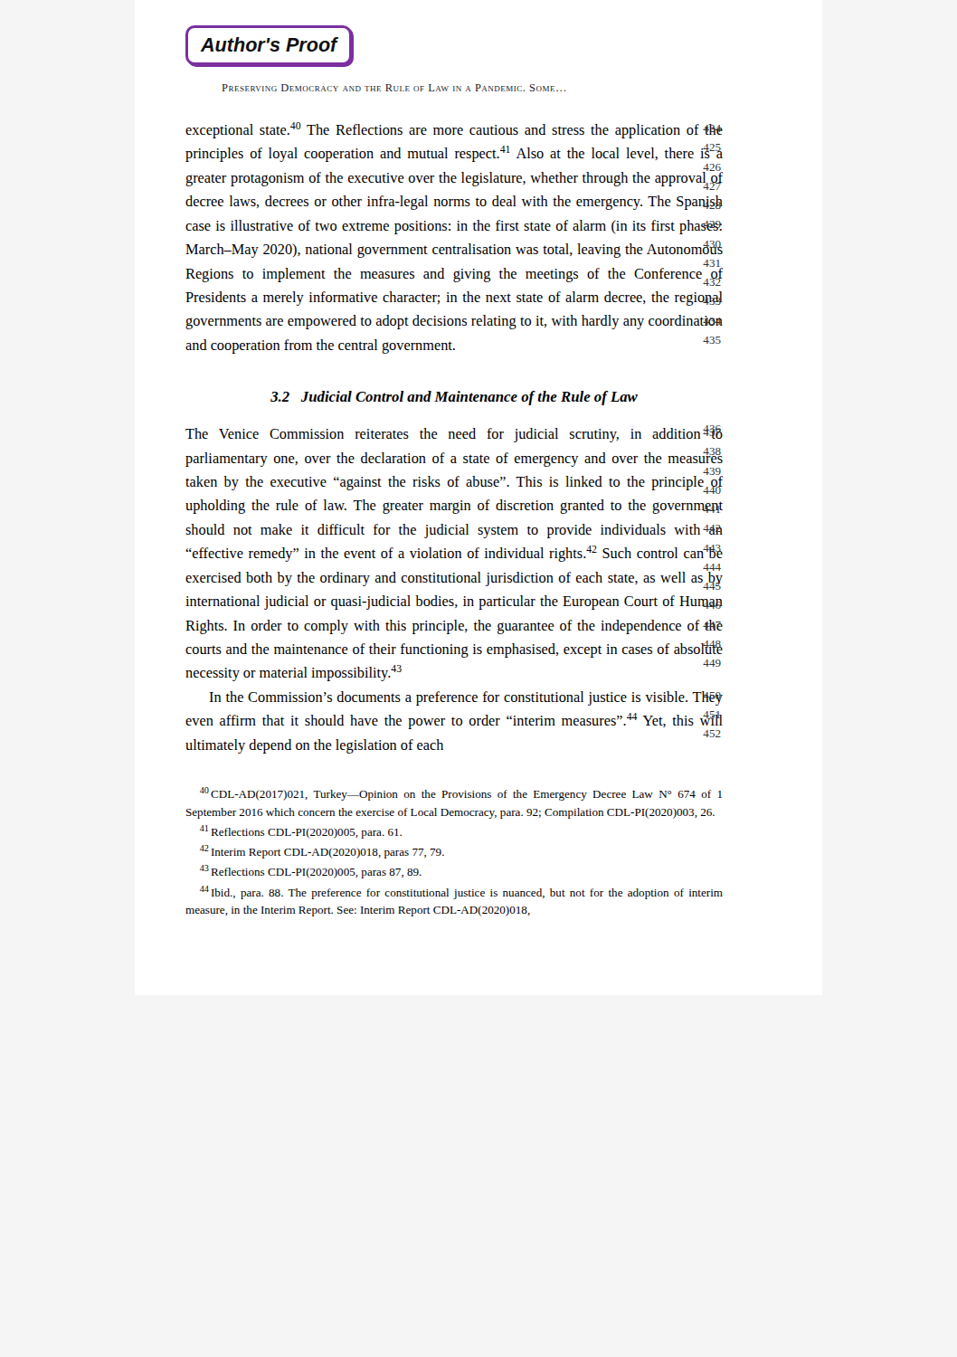Author's Proof
Preserving Democracy and the Rule of Law in a Pandemic. Some…
exceptional state.40 The Reflections are more cautious and stress the application of the principles of loyal cooperation and mutual respect.41 Also at the local level, there is a greater protagonism of the executive over the legislature, whether through the approval of decree laws, decrees or other infra-legal norms to deal with the emergency. The Spanish case is illustrative of two extreme positions: in the first state of alarm (in its first phases: March–May 2020), national government centralisation was total, leaving the Autonomous Regions to implement the measures and giving the meetings of the Conference of Presidents a merely informative character; in the next state of alarm decree, the regional governments are empowered to adopt decisions relating to it, with hardly any coordination and cooperation from the central government.
424
425
426
427
428
429
430
431
432
433
434
435
3.2 Judicial Control and Maintenance of the Rule of Law
436
The Venice Commission reiterates the need for judicial scrutiny, in addition to parliamentary one, over the declaration of a state of emergency and over the measures taken by the executive “against the risks of abuse”. This is linked to the principle of upholding the rule of law. The greater margin of discretion granted to the government should not make it difficult for the judicial system to provide individuals with an “effective remedy” in the event of a violation of individual rights.42 Such control can be exercised both by the ordinary and constitutional jurisdiction of each state, as well as by international judicial or quasi-judicial bodies, in particular the European Court of Human Rights. In order to comply with this principle, the guarantee of the independence of the courts and the maintenance of their functioning is emphasised, except in cases of absolute necessity or material impossibility.43
437
438
439
440
441
442
443
444
445
446
447
448
449
In the Commission’s documents a preference for constitutional justice is visible. They even affirm that it should have the power to order “interim measures”.44 Yet, this will ultimately depend on the legislation of each
450
451
452
40 CDL-AD(2017)021, Turkey—Opinion on the Provisions of the Emergency Decree Law N° 674 of 1 September 2016 which concern the exercise of Local Democracy, para. 92; Compilation CDL-PI(2020)003, 26.
41 Reflections CDL-PI(2020)005, para. 61.
42 Interim Report CDL-AD(2020)018, paras 77, 79.
43 Reflections CDL-PI(2020)005, paras 87, 89.
44 Ibid., para. 88. The preference for constitutional justice is nuanced, but not for the adoption of interim measure, in the Interim Report. See: Interim Report CDL-AD(2020)018,